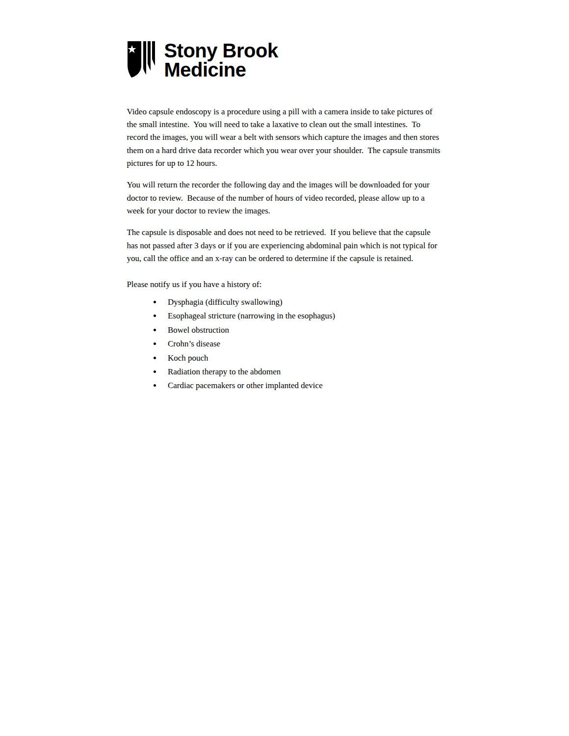Stony Brook Medicine
Video capsule endoscopy is a procedure using a pill with a camera inside to take pictures of the small intestine. You will need to take a laxative to clean out the small intestines. To record the images, you will wear a belt with sensors which capture the images and then stores them on a hard drive data recorder which you wear over your shoulder. The capsule transmits pictures for up to 12 hours.
You will return the recorder the following day and the images will be downloaded for your doctor to review. Because of the number of hours of video recorded, please allow up to a week for your doctor to review the images.
The capsule is disposable and does not need to be retrieved. If you believe that the capsule has not passed after 3 days or if you are experiencing abdominal pain which is not typical for you, call the office and an x-ray can be ordered to determine if the capsule is retained.
Please notify us if you have a history of:
Dysphagia (difficulty swallowing)
Esophageal stricture (narrowing in the esophagus)
Bowel obstruction
Crohn’s disease
Koch pouch
Radiation therapy to the abdomen
Cardiac pacemakers or other implanted device